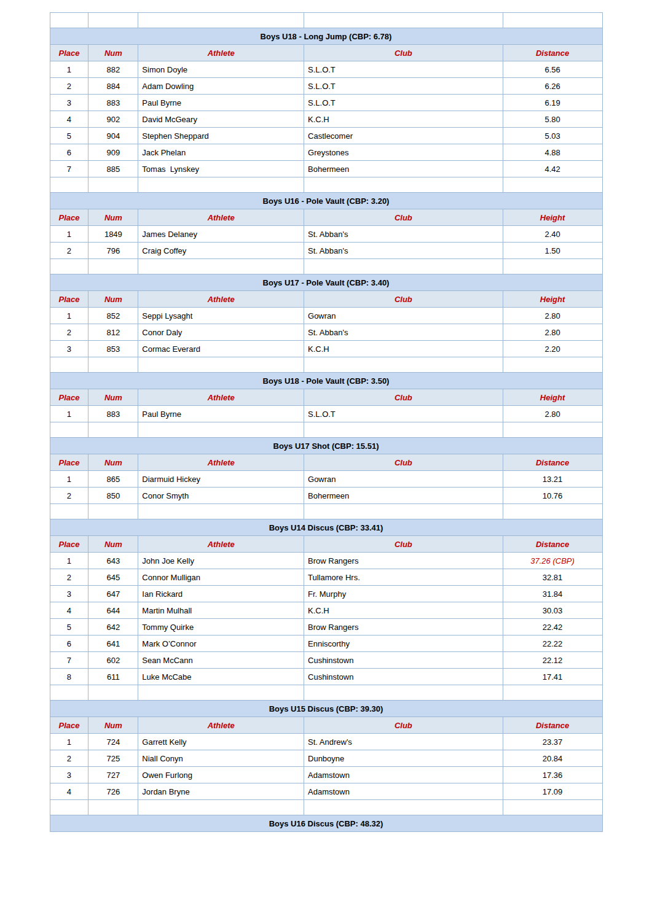| Boys U18 - Long Jump (CBP: 6.78) |
| Place | Num | Athlete | Club | Distance |
| 1 | 882 | Simon Doyle | S.L.O.T | 6.56 |
| 2 | 884 | Adam Dowling | S.L.O.T | 6.26 |
| 3 | 883 | Paul Byrne | S.L.O.T | 6.19 |
| 4 | 902 | David McGeary | K.C.H | 5.80 |
| 5 | 904 | Stephen Sheppard | Castlecomer | 5.03 |
| 6 | 909 | Jack Phelan | Greystones | 4.88 |
| 7 | 885 | Tomas Lynskey | Bohermeen | 4.42 |
| Boys U16 - Pole Vault (CBP: 3.20) |
| Place | Num | Athlete | Club | Height |
| 1 | 1849 | James Delaney | St. Abban's | 2.40 |
| 2 | 796 | Craig Coffey | St. Abban's | 1.50 |
| Boys U17 - Pole Vault (CBP: 3.40) |
| Place | Num | Athlete | Club | Height |
| 1 | 852 | Seppi Lysaght | Gowran | 2.80 |
| 2 | 812 | Conor Daly | St. Abban's | 2.80 |
| 3 | 853 | Cormac Everard | K.C.H | 2.20 |
| Boys U18 - Pole Vault (CBP: 3.50) |
| Place | Num | Athlete | Club | Height |
| 1 | 883 | Paul Byrne | S.L.O.T | 2.80 |
| Boys U17 Shot (CBP: 15.51) |
| Place | Num | Athlete | Club | Distance |
| 1 | 865 | Diarmuid Hickey | Gowran | 13.21 |
| 2 | 850 | Conor Smyth | Bohermeen | 10.76 |
| Boys U14 Discus (CBP: 33.41) |
| Place | Num | Athlete | Club | Distance |
| 1 | 643 | John Joe Kelly | Brow Rangers | 37.26 (CBP) |
| 2 | 645 | Connor Mulligan | Tullamore Hrs. | 32.81 |
| 3 | 647 | Ian Rickard | Fr. Murphy | 31.84 |
| 4 | 644 | Martin Mulhall | K.C.H | 30.03 |
| 5 | 642 | Tommy Quirke | Brow Rangers | 22.42 |
| 6 | 641 | Mark O’Connor | Enniscorthy | 22.22 |
| 7 | 602 | Sean McCann | Cushinstown | 22.12 |
| 8 | 611 | Luke McCabe | Cushinstown | 17.41 |
| Boys U15 Discus (CBP: 39.30) |
| Place | Num | Athlete | Club | Distance |
| 1 | 724 | Garrett Kelly | St. Andrew's | 23.37 |
| 2 | 725 | Niall Conyn | Dunboyne | 20.84 |
| 3 | 727 | Owen Furlong | Adamstown | 17.36 |
| 4 | 726 | Jordan Bryne | Adamstown | 17.09 |
| Boys U16 Discus (CBP: 48.32) |